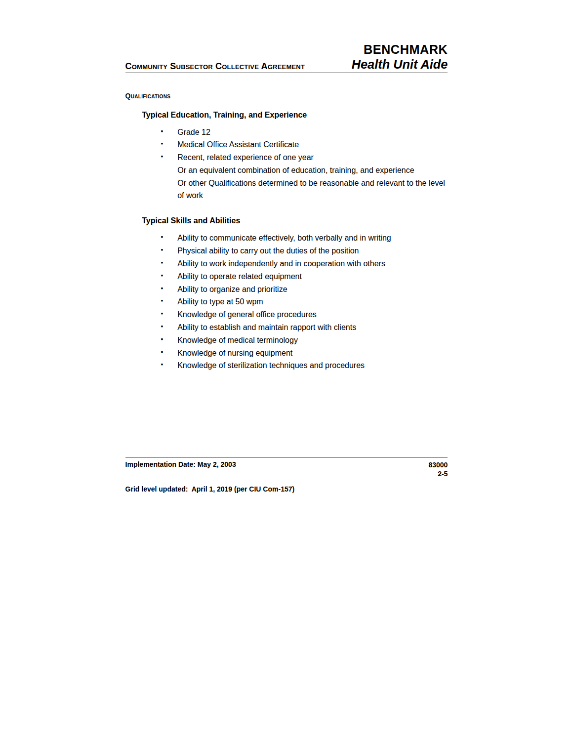Community Subsector Collective Agreement
BENCHMARK
Health Unit Aide
Qualifications
Typical Education, Training, and Experience
Grade 12
Medical Office Assistant Certificate
Recent, related experience of one year
Or an equivalent combination of education, training, and experience
Or other Qualifications determined to be reasonable and relevant to the level of work
Typical Skills and Abilities
Ability to communicate effectively, both verbally and in writing
Physical ability to carry out the duties of the position
Ability to work independently and in cooperation with others
Ability to operate related equipment
Ability to organize and prioritize
Ability to type at 50 wpm
Knowledge of general office procedures
Ability to establish and maintain rapport with clients
Knowledge of medical terminology
Knowledge of nursing equipment
Knowledge of sterilization techniques and procedures
Implementation Date: May 2, 2003
83000
2-5
Grid level updated: April 1, 2019 (per CIU Com-157)